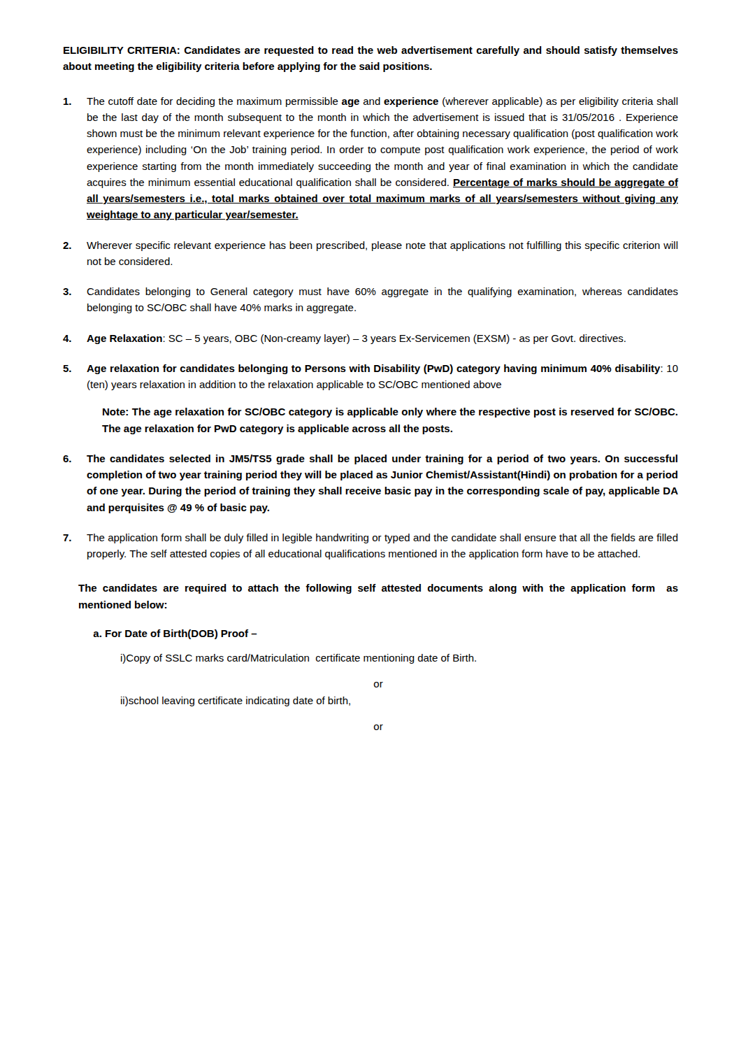ELIGIBILITY CRITERIA: Candidates are requested to read the web advertisement carefully and should satisfy themselves about meeting the eligibility criteria before applying for the said positions.
The cutoff date for deciding the maximum permissible age and experience (wherever applicable) as per eligibility criteria shall be the last day of the month subsequent to the month in which the advertisement is issued that is 31/05/2016 . Experience shown must be the minimum relevant experience for the function, after obtaining necessary qualification (post qualification work experience) including ‘On the Job’ training period. In order to compute post qualification work experience, the period of work experience starting from the month immediately succeeding the month and year of final examination in which the candidate acquires the minimum essential educational qualification shall be considered. Percentage of marks should be aggregate of all years/semesters i.e., total marks obtained over total maximum marks of all years/semesters without giving any weightage to any particular year/semester.
Wherever specific relevant experience has been prescribed, please note that applications not fulfilling this specific criterion will not be considered.
Candidates belonging to General category must have 60% aggregate in the qualifying examination, whereas candidates belonging to SC/OBC shall have 40% marks in aggregate.
Age Relaxation: SC – 5 years, OBC (Non-creamy layer) – 3 years Ex-Servicemen (EXSM) - as per Govt. directives.
Age relaxation for candidates belonging to Persons with Disability (PwD) category having minimum 40% disability: 10 (ten) years relaxation in addition to the relaxation applicable to SC/OBC mentioned above
Note: The age relaxation for SC/OBC category is applicable only where the respective post is reserved for SC/OBC. The age relaxation for PwD category is applicable across all the posts.
The candidates selected in JM5/TS5 grade shall be placed under training for a period of two years. On successful completion of two year training period they will be placed as Junior Chemist/Assistant(Hindi) on probation for a period of one year. During the period of training they shall receive basic pay in the corresponding scale of pay, applicable DA and perquisites @ 49 % of basic pay.
The application form shall be duly filled in legible handwriting or typed and the candidate shall ensure that all the fields are filled properly. The self attested copies of all educational qualifications mentioned in the application form have to be attached.
The candidates are required to attach the following self attested documents along with the application form as mentioned below:
For Date of Birth(DOB) Proof –
i)Copy of SSLC marks card/Matriculation certificate mentioning date of Birth.
or
ii)school leaving certificate indicating date of birth,
or